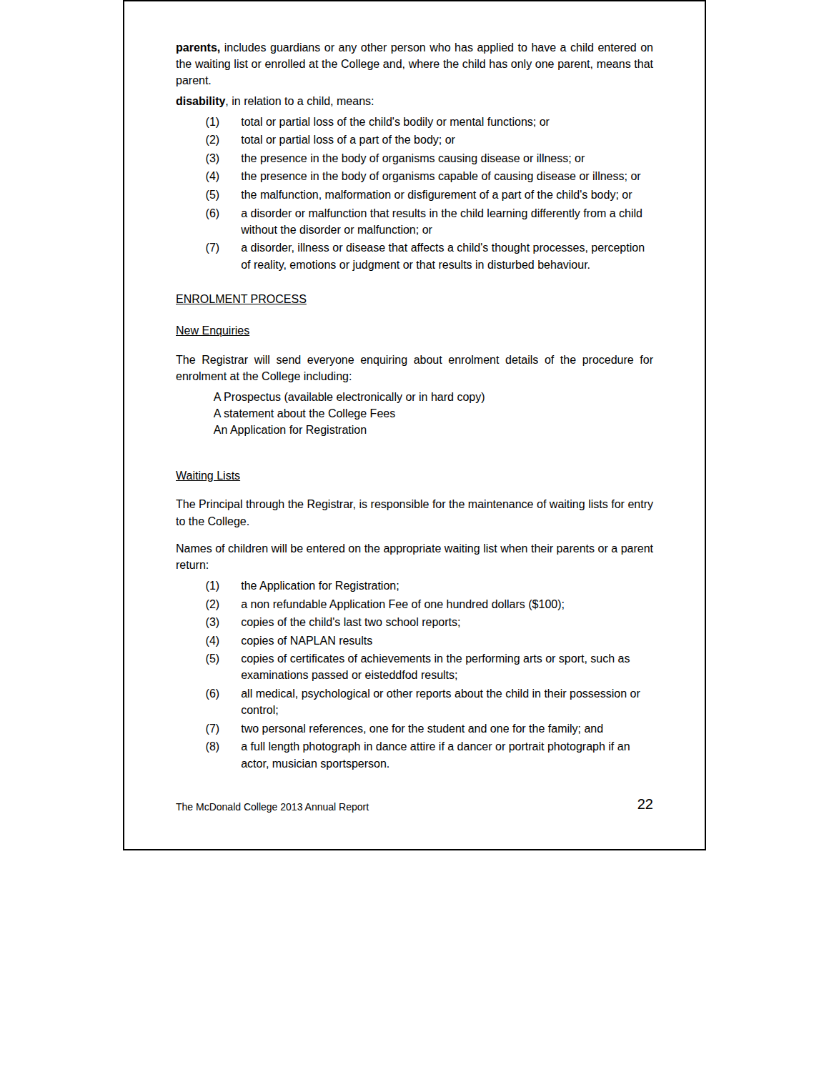parents, includes guardians or any other person who has applied to have a child entered on the waiting list or enrolled at the College and, where the child has only one parent, means that parent.
disability, in relation to a child, means:
(1) total or partial loss of the child's bodily or mental functions; or
(2) total or partial loss of a part of the body; or
(3) the presence in the body of organisms causing disease or illness; or
(4) the presence in the body of organisms capable of causing disease or illness; or
(5) the malfunction, malformation or disfigurement of a part of the child's body; or
(6) a disorder or malfunction that results in the child learning differently from a child without the disorder or malfunction; or
(7) a disorder, illness or disease that affects a child's thought processes, perception of reality, emotions or judgment or that results in disturbed behaviour.
ENROLMENT PROCESS
New Enquiries
The Registrar will send everyone enquiring about enrolment details of the procedure for enrolment at the College including:
A Prospectus (available electronically or in hard copy)
A statement about the College Fees
An Application for Registration
Waiting Lists
The Principal through the Registrar, is responsible for the maintenance of waiting lists for entry to the College.
Names of children will be entered on the appropriate waiting list when their parents or a parent return:
(1) the Application for Registration;
(2) a non refundable Application Fee of one hundred dollars ($100);
(3) copies of the child's last two school reports;
(4) copies of NAPLAN results
(5) copies of certificates of achievements in the performing arts or sport, such as examinations passed or eisteddfod results;
(6) all medical, psychological or other reports about the child in their possession or control;
(7) two personal references, one for the student and one for the family; and
(8) a full length photograph in dance attire if a dancer or portrait photograph if an actor, musician sportsperson.
The McDonald College 2013 Annual Report 22